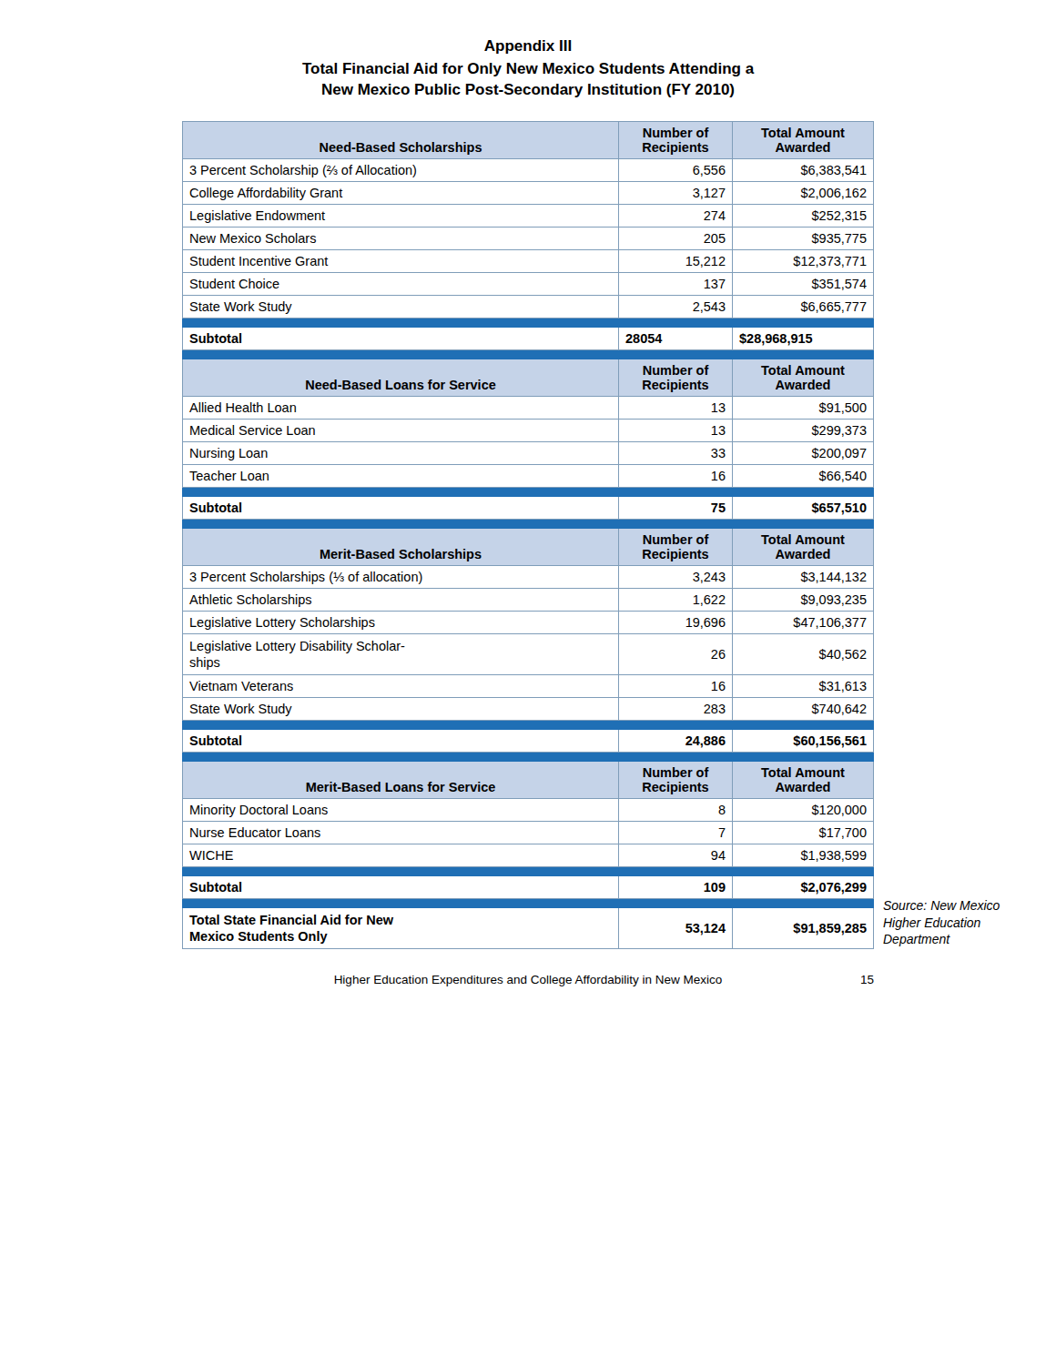Appendix III
Total Financial Aid for Only New Mexico Students Attending a
New Mexico Public Post-Secondary Institution (FY 2010)
| Need-Based Scholarships | Number of Recipients | Total Amount Awarded |
| --- | --- | --- |
| 3 Percent Scholarship (⅔ of Allocation) | 6,556 | $6,383,541 |
| College Affordability Grant | 3,127 | $2,006,162 |
| Legislative Endowment | 274 | $252,315 |
| New Mexico Scholars | 205 | $935,775 |
| Student Incentive Grant | 15,212 | $12,373,771 |
| Student Choice | 137 | $351,574 |
| State Work Study | 2,543 | $6,665,777 |
| Subtotal | 28054 | $28,968,915 |
| Need-Based Loans for Service | Number of Recipients | Total Amount Awarded |
| Allied Health Loan | 13 | $91,500 |
| Medical Service Loan | 13 | $299,373 |
| Nursing Loan | 33 | $200,097 |
| Teacher Loan | 16 | $66,540 |
| Subtotal | 75 | $657,510 |
| Merit-Based Scholarships | Number of Recipients | Total Amount Awarded |
| 3 Percent Scholarships (⅓ of allocation) | 3,243 | $3,144,132 |
| Athletic Scholarships | 1,622 | $9,093,235 |
| Legislative Lottery Scholarships | 19,696 | $47,106,377 |
| Legislative Lottery Disability Scholar- ships | 26 | $40,562 |
| Vietnam Veterans | 16 | $31,613 |
| State Work Study | 283 | $740,642 |
| Subtotal | 24,886 | $60,156,561 |
| Merit-Based Loans for Service | Number of Recipients | Total Amount Awarded |
| Minority Doctoral Loans | 8 | $120,000 |
| Nurse Educator Loans | 7 | $17,700 |
| WICHE | 94 | $1,938,599 |
| Subtotal | 109 | $2,076,299 |
| Total State Financial Aid for New Mexico Students Only | 53,124 | $91,859,285 |
Source: New Mexico Higher Education Department
Higher Education Expenditures and College Affordability in New Mexico 15